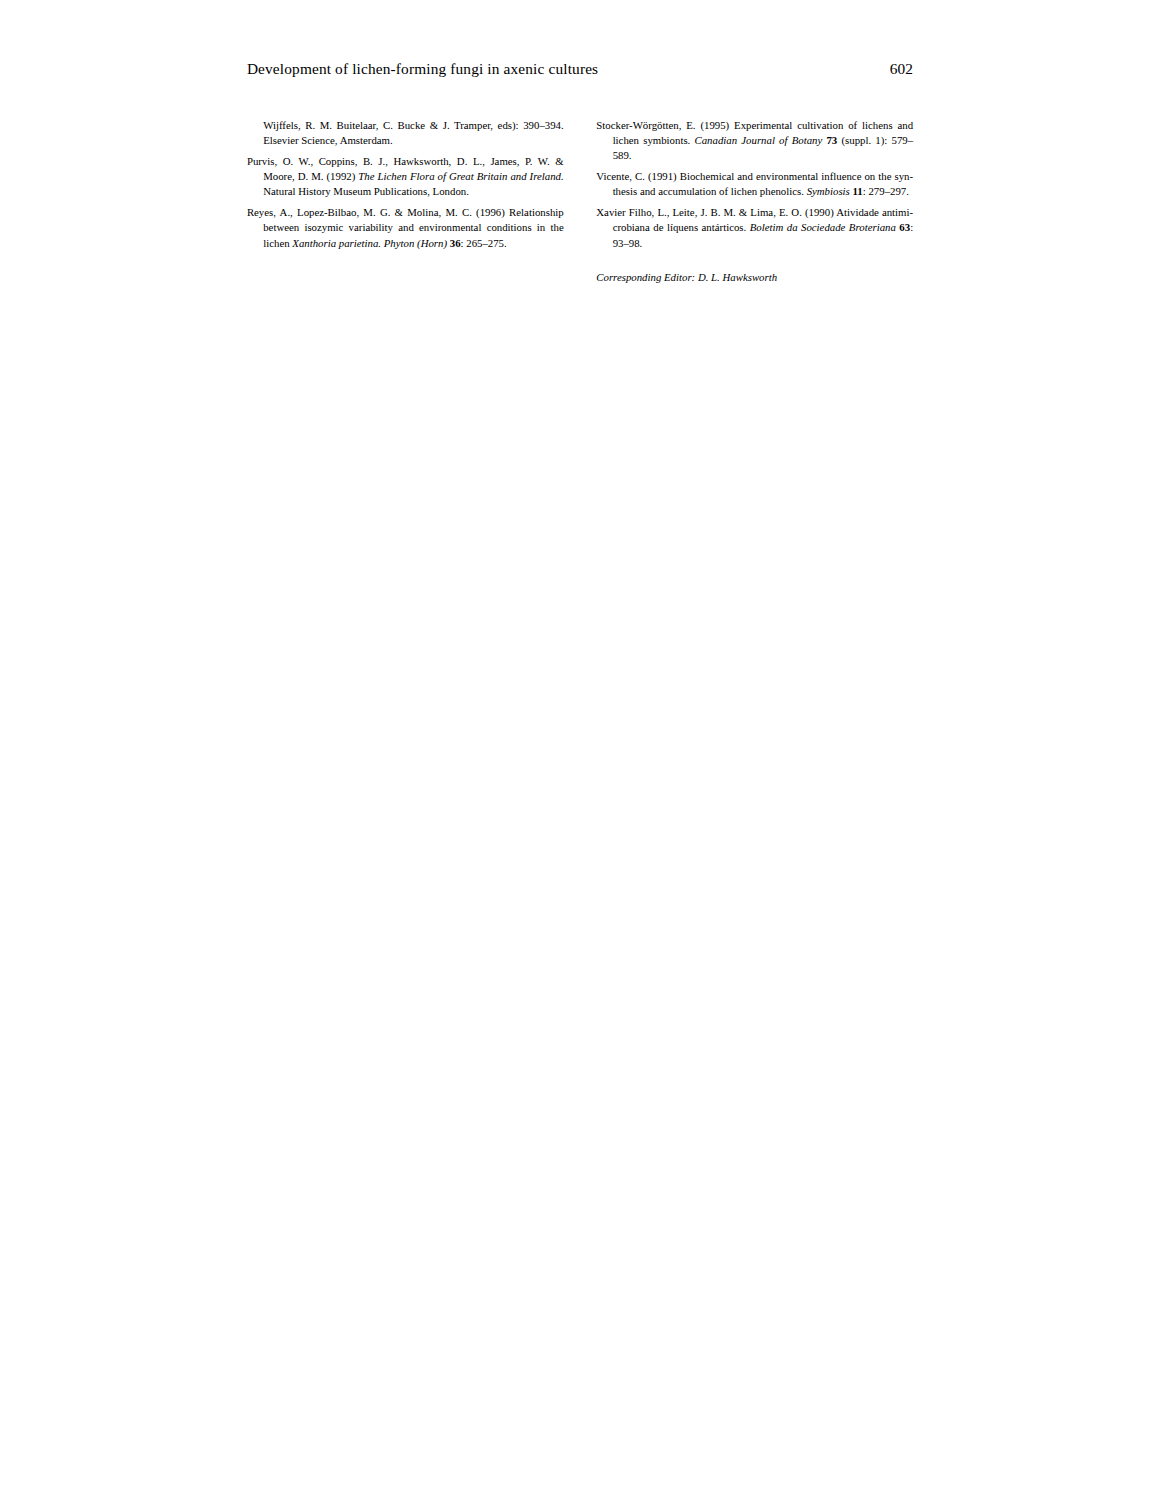Development of lichen-forming fungi in axenic cultures 602
Wijffels, R. M. Buitelaar, C. Bucke & J. Tramper, eds): 390–394. Elsevier Science, Amsterdam.
Purvis, O. W., Coppins, B. J., Hawksworth, D. L., James, P. W. & Moore, D. M. (1992) The Lichen Flora of Great Britain and Ireland. Natural History Museum Publications, London.
Reyes, A., Lopez-Bilbao, M. G. & Molina, M. C. (1996) Relationship between isozymic variability and environmental conditions in the lichen Xanthoria parietina. Phyton (Horn) 36: 265–275.
Stocker-Wörgötten, E. (1995) Experimental cultivation of lichens and lichen symbionts. Canadian Journal of Botany 73 (suppl. 1): 579–589.
Vicente, C. (1991) Biochemical and environmental influence on the synthesis and accumulation of lichen phenolics. Symbiosis 11: 279–297.
Xavier Filho, L., Leite, J. B. M. & Lima, E. O. (1990) Atividade antimicrobiana de líquens antárticos. Boletim da Sociedade Broteriana 63: 93–98.
Corresponding Editor: D. L. Hawksworth